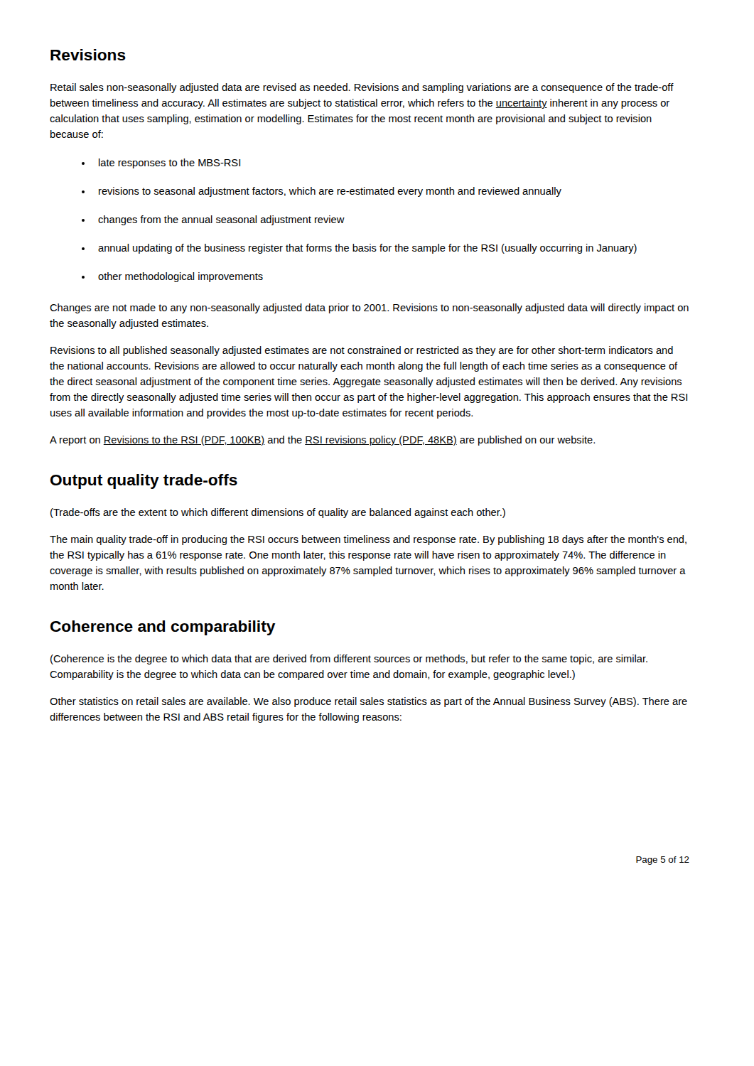Revisions
Retail sales non-seasonally adjusted data are revised as needed. Revisions and sampling variations are a consequence of the trade-off between timeliness and accuracy. All estimates are subject to statistical error, which refers to the uncertainty inherent in any process or calculation that uses sampling, estimation or modelling. Estimates for the most recent month are provisional and subject to revision because of:
late responses to the MBS-RSI
revisions to seasonal adjustment factors, which are re-estimated every month and reviewed annually
changes from the annual seasonal adjustment review
annual updating of the business register that forms the basis for the sample for the RSI (usually occurring in January)
other methodological improvements
Changes are not made to any non-seasonally adjusted data prior to 2001. Revisions to non-seasonally adjusted data will directly impact on the seasonally adjusted estimates.
Revisions to all published seasonally adjusted estimates are not constrained or restricted as they are for other short-term indicators and the national accounts. Revisions are allowed to occur naturally each month along the full length of each time series as a consequence of the direct seasonal adjustment of the component time series. Aggregate seasonally adjusted estimates will then be derived. Any revisions from the directly seasonally adjusted time series will then occur as part of the higher-level aggregation. This approach ensures that the RSI uses all available information and provides the most up-to-date estimates for recent periods.
A report on Revisions to the RSI (PDF, 100KB) and the RSI revisions policy (PDF, 48KB) are published on our website.
Output quality trade-offs
(Trade-offs are the extent to which different dimensions of quality are balanced against each other.)
The main quality trade-off in producing the RSI occurs between timeliness and response rate. By publishing 18 days after the month's end, the RSI typically has a 61% response rate. One month later, this response rate will have risen to approximately 74%. The difference in coverage is smaller, with results published on approximately 87% sampled turnover, which rises to approximately 96% sampled turnover a month later.
Coherence and comparability
(Coherence is the degree to which data that are derived from different sources or methods, but refer to the same topic, are similar. Comparability is the degree to which data can be compared over time and domain, for example, geographic level.)
Other statistics on retail sales are available. We also produce retail sales statistics as part of the Annual Business Survey (ABS). There are differences between the RSI and ABS retail figures for the following reasons:
Page 5 of 12